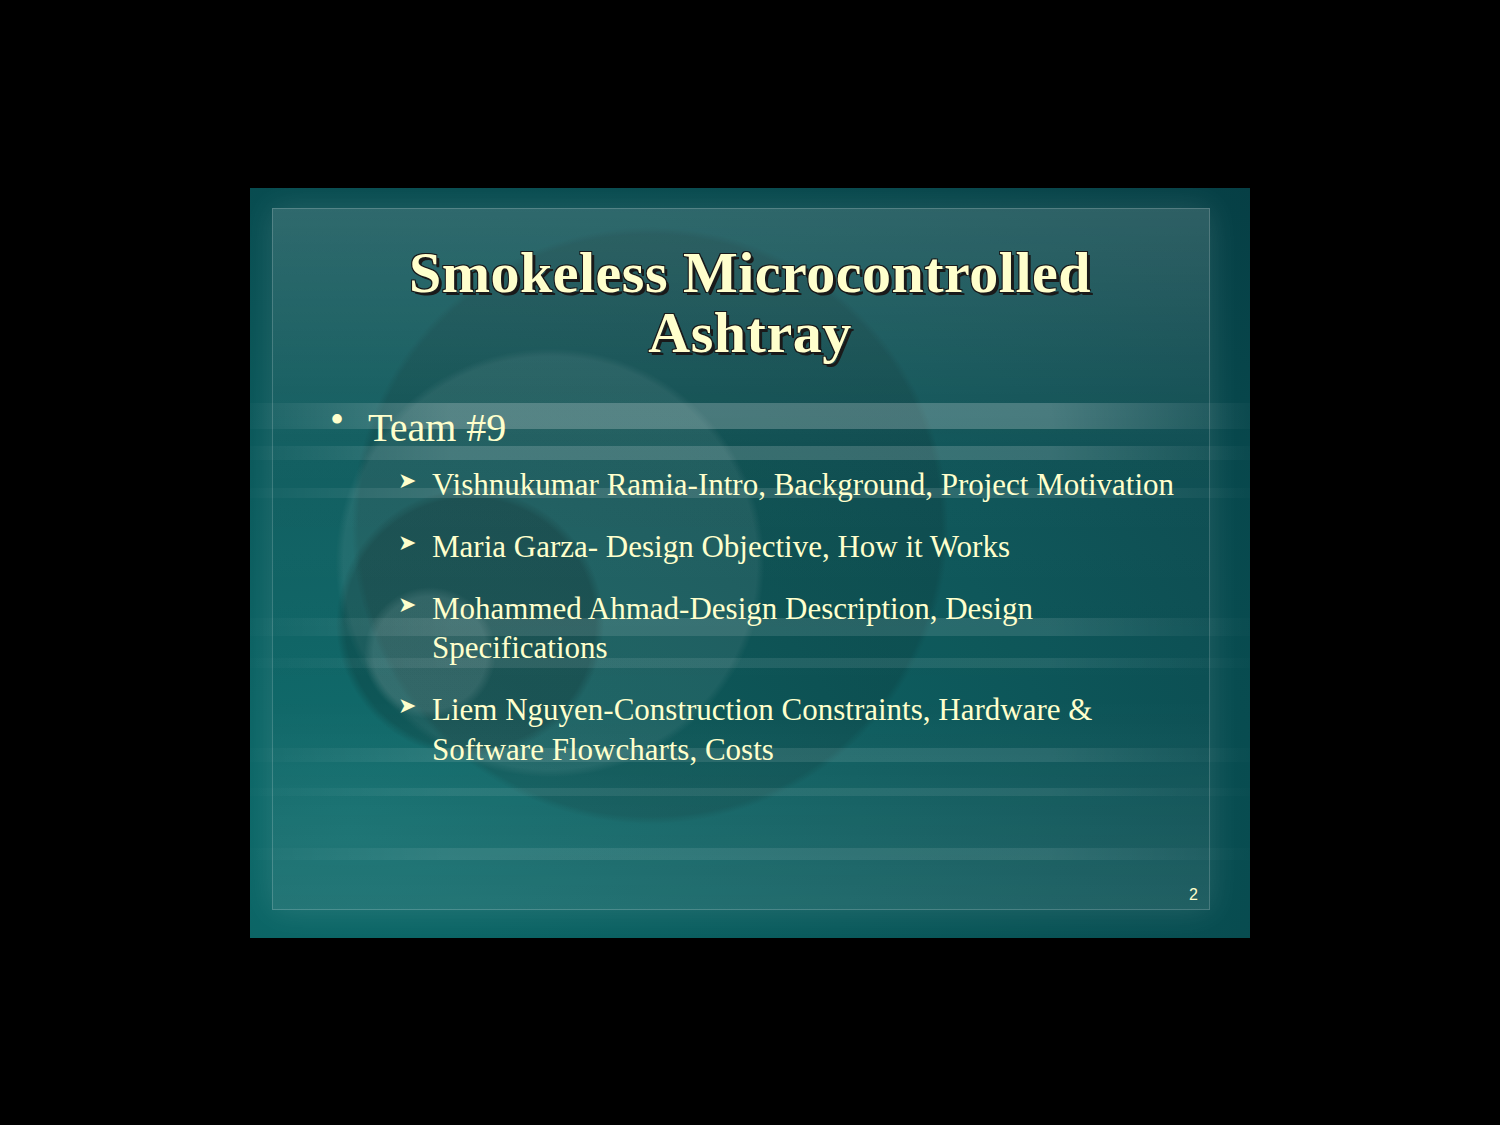Smokeless Microcontrolled Ashtray
Team #9
Vishnukumar Ramia-Intro, Background, Project Motivation
Maria Garza- Design Objective, How it Works
Mohammed Ahmad-Design Description, Design Specifications
Liem Nguyen-Construction Constraints, Hardware & Software Flowcharts, Costs
2